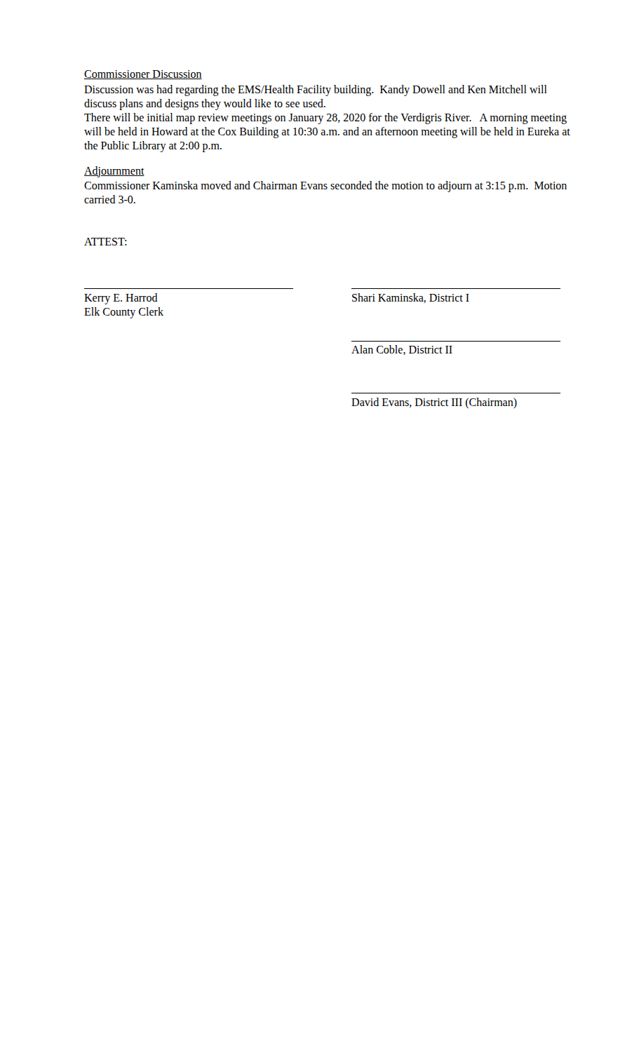Commissioner Discussion
Discussion was had regarding the EMS/Health Facility building. Kandy Dowell and Ken Mitchell will discuss plans and designs they would like to see used.
There will be initial map review meetings on January 28, 2020 for the Verdigris River. A morning meeting will be held in Howard at the Cox Building at 10:30 a.m. and an afternoon meeting will be held in Eureka at the Public Library at 2:00 p.m.
Adjournment
Commissioner Kaminska moved and Chairman Evans seconded the motion to adjourn at 3:15 p.m. Motion carried 3-0.
ATTEST:
| Kerry E. Harrod Elk County Clerk | Shari Kaminska, District I Alan Coble, District II David Evans, District III (Chairman) |